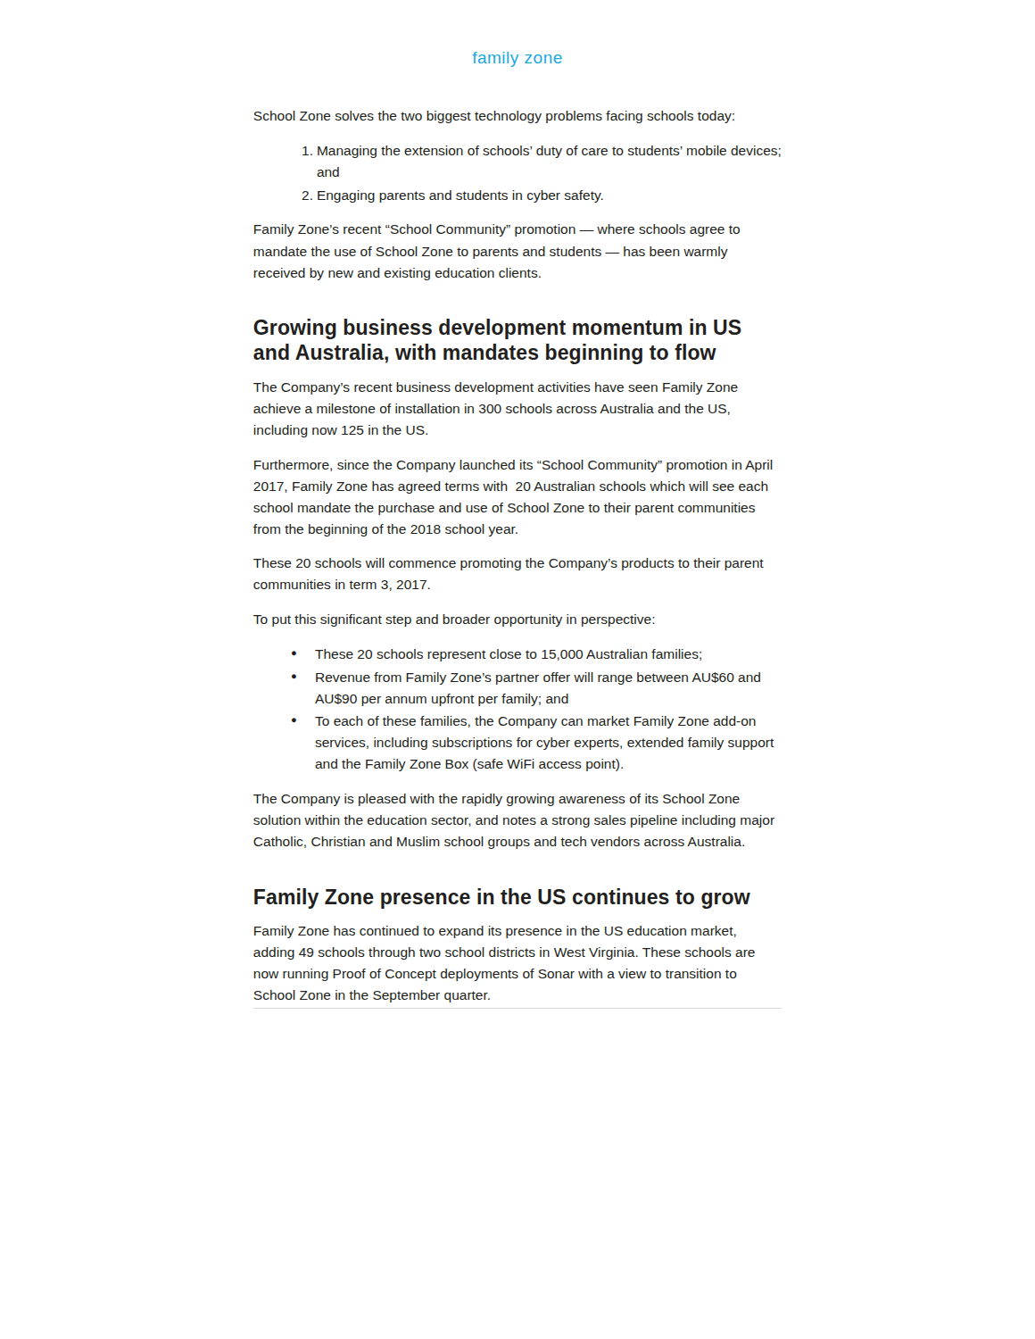family zone
School Zone solves the two biggest technology problems facing schools today:
Managing the extension of schools’ duty of care to students’ mobile devices; and
Engaging parents and students in cyber safety.
Family Zone’s recent “School Community” promotion — where schools agree to mandate the use of School Zone to parents and students — has been warmly received by new and existing education clients.
Growing business development momentum in US and Australia, with mandates beginning to flow
The Company’s recent business development activities have seen Family Zone achieve a milestone of installation in 300 schools across Australia and the US, including now 125 in the US.
Furthermore, since the Company launched its “School Community” promotion in April 2017, Family Zone has agreed terms with 20 Australian schools which will see each school mandate the purchase and use of School Zone to their parent communities from the beginning of the 2018 school year.
These 20 schools will commence promoting the Company’s products to their parent communities in term 3, 2017.
To put this significant step and broader opportunity in perspective:
These 20 schools represent close to 15,000 Australian families;
Revenue from Family Zone’s partner offer will range between AU$60 and AU$90 per annum upfront per family; and
To each of these families, the Company can market Family Zone add-on services, including subscriptions for cyber experts, extended family support and the Family Zone Box (safe WiFi access point).
The Company is pleased with the rapidly growing awareness of its School Zone solution within the education sector, and notes a strong sales pipeline including major Catholic, Christian and Muslim school groups and tech vendors across Australia.
Family Zone presence in the US continues to grow
Family Zone has continued to expand its presence in the US education market, adding 49 schools through two school districts in West Virginia. These schools are now running Proof of Concept deployments of Sonar with a view to transition to School Zone in the September quarter.